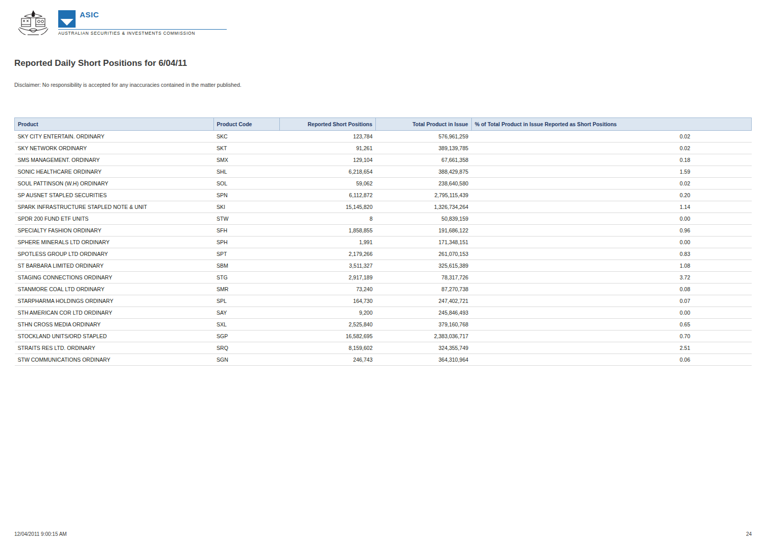ASIC
Australian Securities & Investments Commission
Reported Daily Short Positions for 6/04/11
Disclaimer: No responsibility is accepted for any inaccuracies contained in the matter published.
| Product | Product Code | Reported Short Positions | Total Product in Issue | % of Total Product in Issue Reported as Short Positions |
| --- | --- | --- | --- | --- |
| SKY CITY ENTERTAIN. ORDINARY | SKC | 123,784 | 576,961,259 | 0.02 |
| SKY NETWORK ORDINARY | SKT | 91,261 | 389,139,785 | 0.02 |
| SMS MANAGEMENT. ORDINARY | SMX | 129,104 | 67,661,358 | 0.18 |
| SONIC HEALTHCARE ORDINARY | SHL | 6,218,654 | 388,429,875 | 1.59 |
| SOUL PATTINSON (W.H) ORDINARY | SOL | 59,062 | 238,640,580 | 0.02 |
| SP AUSNET STAPLED SECURITIES | SPN | 6,112,872 | 2,795,115,439 | 0.20 |
| SPARK INFRASTRUCTURE STAPLED NOTE & UNIT | SKI | 15,145,820 | 1,326,734,264 | 1.14 |
| SPDR 200 FUND ETF UNITS | STW | 8 | 50,839,159 | 0.00 |
| SPECIALTY FASHION ORDINARY | SFH | 1,858,855 | 191,686,122 | 0.96 |
| SPHERE MINERALS LTD ORDINARY | SPH | 1,991 | 171,348,151 | 0.00 |
| SPOTLESS GROUP LTD ORDINARY | SPT | 2,179,266 | 261,070,153 | 0.83 |
| ST BARBARA LIMITED ORDINARY | SBM | 3,511,327 | 325,615,389 | 1.08 |
| STAGING CONNECTIONS ORDINARY | STG | 2,917,189 | 78,317,726 | 3.72 |
| STANMORE COAL LTD ORDINARY | SMR | 73,240 | 87,270,738 | 0.08 |
| STARPHARMA HOLDINGS ORDINARY | SPL | 164,730 | 247,402,721 | 0.07 |
| STH AMERICAN COR LTD ORDINARY | SAY | 9,200 | 245,846,493 | 0.00 |
| STHN CROSS MEDIA ORDINARY | SXL | 2,525,840 | 379,160,768 | 0.65 |
| STOCKLAND UNITS/ORD STAPLED | SGP | 16,582,695 | 2,383,036,717 | 0.70 |
| STRAITS RES LTD. ORDINARY | SRQ | 8,159,602 | 324,355,749 | 2.51 |
| STW COMMUNICATIONS ORDINARY | SGN | 246,743 | 364,310,964 | 0.06 |
12/04/2011 9:00:15 AM 24